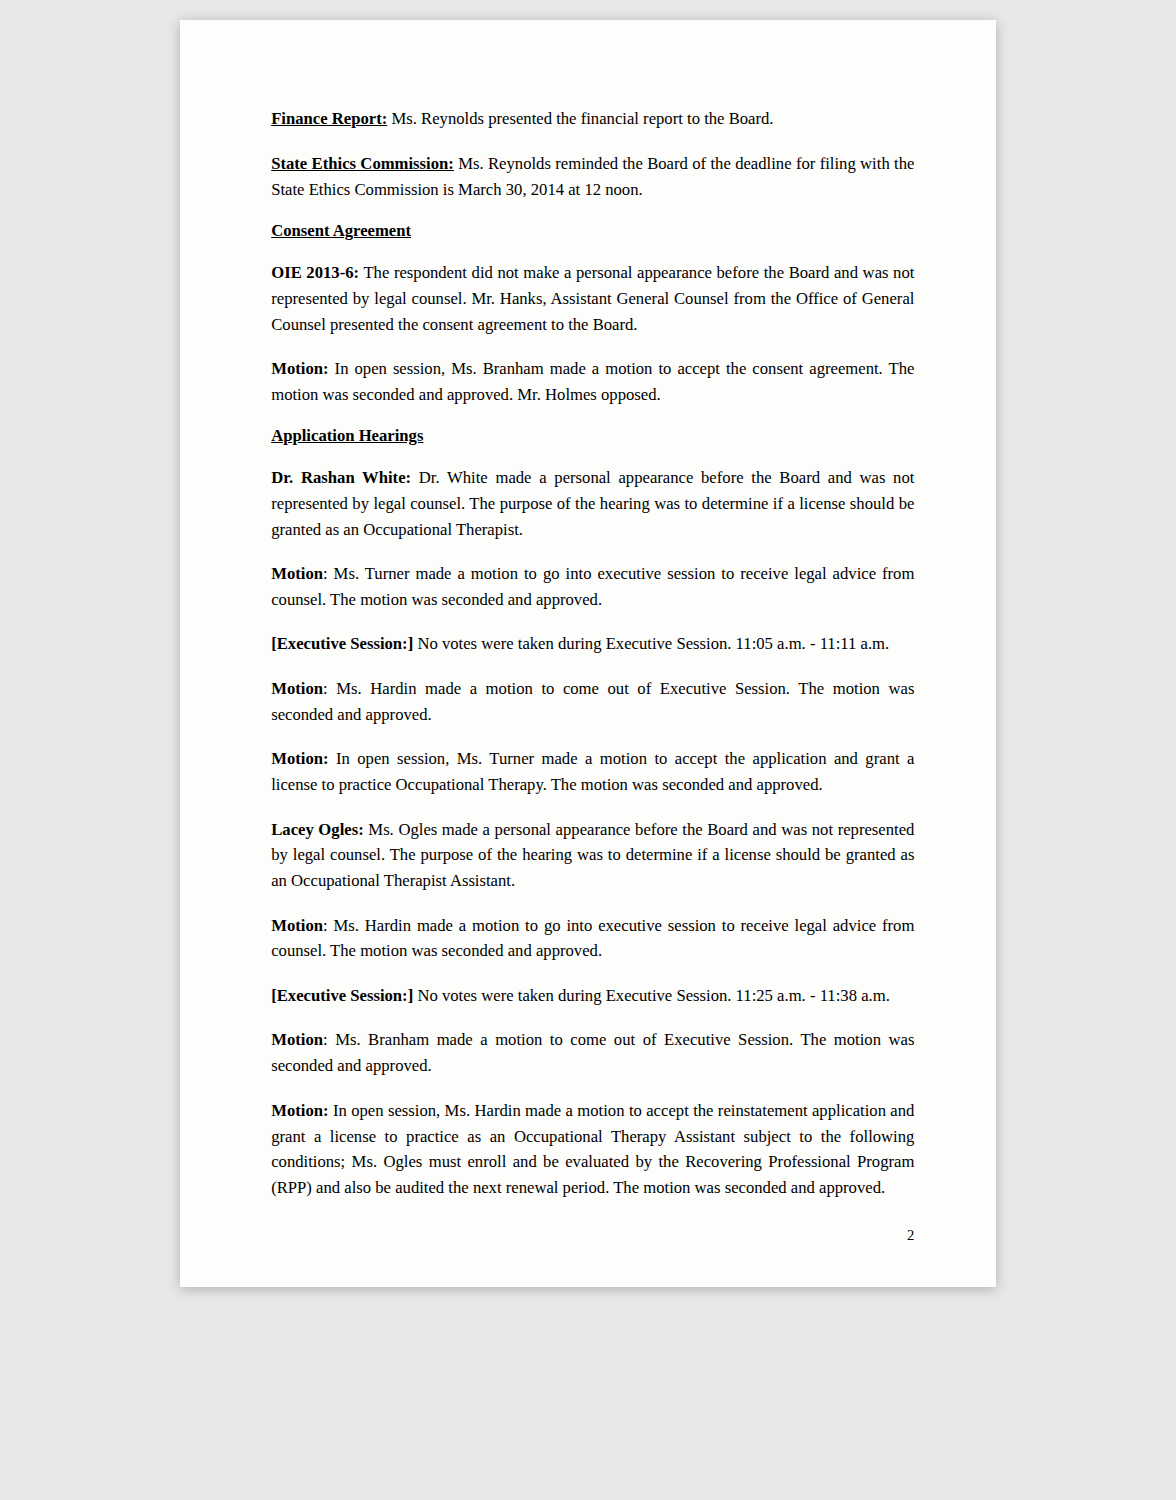Finance Report: Ms. Reynolds presented the financial report to the Board.
State Ethics Commission: Ms. Reynolds reminded the Board of the deadline for filing with the State Ethics Commission is March 30, 2014 at 12 noon.
Consent Agreement
OIE 2013-6: The respondent did not make a personal appearance before the Board and was not represented by legal counsel. Mr. Hanks, Assistant General Counsel from the Office of General Counsel presented the consent agreement to the Board.
Motion: In open session, Ms. Branham made a motion to accept the consent agreement. The motion was seconded and approved. Mr. Holmes opposed.
Application Hearings
Dr. Rashan White: Dr. White made a personal appearance before the Board and was not represented by legal counsel. The purpose of the hearing was to determine if a license should be granted as an Occupational Therapist.
Motion: Ms. Turner made a motion to go into executive session to receive legal advice from counsel. The motion was seconded and approved.
[Executive Session:] No votes were taken during Executive Session. 11:05 a.m. - 11:11 a.m.
Motion: Ms. Hardin made a motion to come out of Executive Session. The motion was seconded and approved.
Motion: In open session, Ms. Turner made a motion to accept the application and grant a license to practice Occupational Therapy. The motion was seconded and approved.
Lacey Ogles: Ms. Ogles made a personal appearance before the Board and was not represented by legal counsel. The purpose of the hearing was to determine if a license should be granted as an Occupational Therapist Assistant.
Motion: Ms. Hardin made a motion to go into executive session to receive legal advice from counsel. The motion was seconded and approved.
[Executive Session:] No votes were taken during Executive Session. 11:25 a.m. - 11:38 a.m.
Motion: Ms. Branham made a motion to come out of Executive Session. The motion was seconded and approved.
Motion: In open session, Ms. Hardin made a motion to accept the reinstatement application and grant a license to practice as an Occupational Therapy Assistant subject to the following conditions; Ms. Ogles must enroll and be evaluated by the Recovering Professional Program (RPP) and also be audited the next renewal period. The motion was seconded and approved.
2